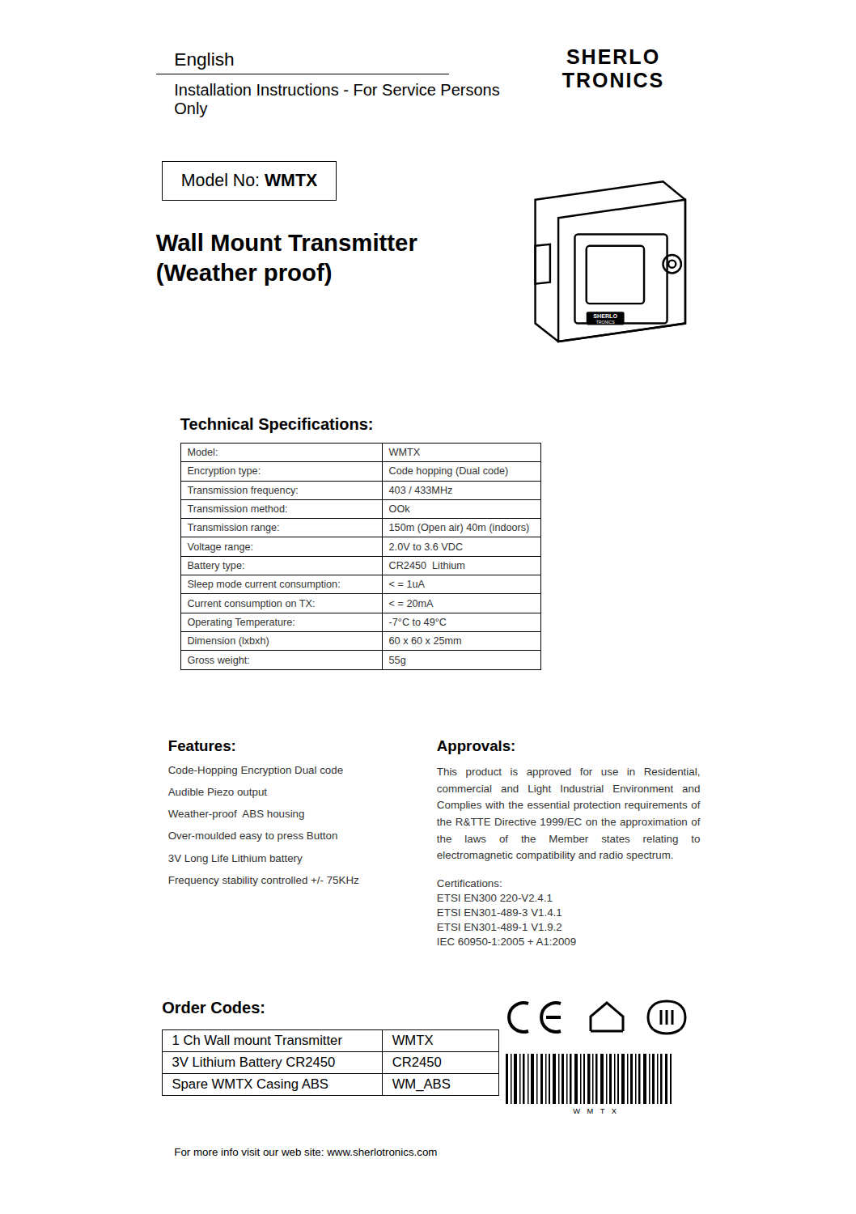English
Installation Instructions - For Service Persons Only
SHERLO TRONICS
Model No: WMTX
Wall Mount Transmitter
(Weather proof)
SHERLO TRONICS
Technical Specifications:
| Model: | WMTX |
| Encryption type: | Code hopping (Dual code) |
| Transmission frequency: | 403 / 433MHz |
| Transmission method: | OOk |
| Transmission range: | 150m (Open air) 40m (indoors) |
| Voltage range: | 2.0V to 3.6 VDC |
| Battery type: | CR2450 Lithium |
| Sleep mode current consumption: | < = 1uA |
| Current consumption on TX: | < = 20mA |
| Operating Temperature: | -7°C to 49°C |
| Dimension (lxbxh) | 60 x 60 x 25mm |
| Gross weight: | 55g |
Features:
Code-Hopping Encryption Dual code
Audible Piezo output
Weather-proof ABS housing
Over-moulded easy to press Button
3V Long Life Lithium battery
Frequency stability controlled +/- 75KHz
Approvals:
This product is approved for use in Residential, commercial and Light Industrial Environment and Complies with the essential protection requirements of the R&TTE Directive 1999/EC on the approximation of the laws of the Member states relating to electromagnetic compatibility and radio spectrum.
Certifications:
ETSI EN300 220-V2.4.1
ETSI EN301-489-3 V1.4.1
ETSI EN301-489-1 V1.9.2
IEC 60950-1:2005 + A1:2009
Order Codes:
| 1 Ch Wall mount Transmitter | WMTX |
| 3V Lithium Battery CR2450 | CR2450 |
| Spare WMTX Casing ABS | WM_ABS |
W M T X
For more info visit our web site: www.sherlotronics.com